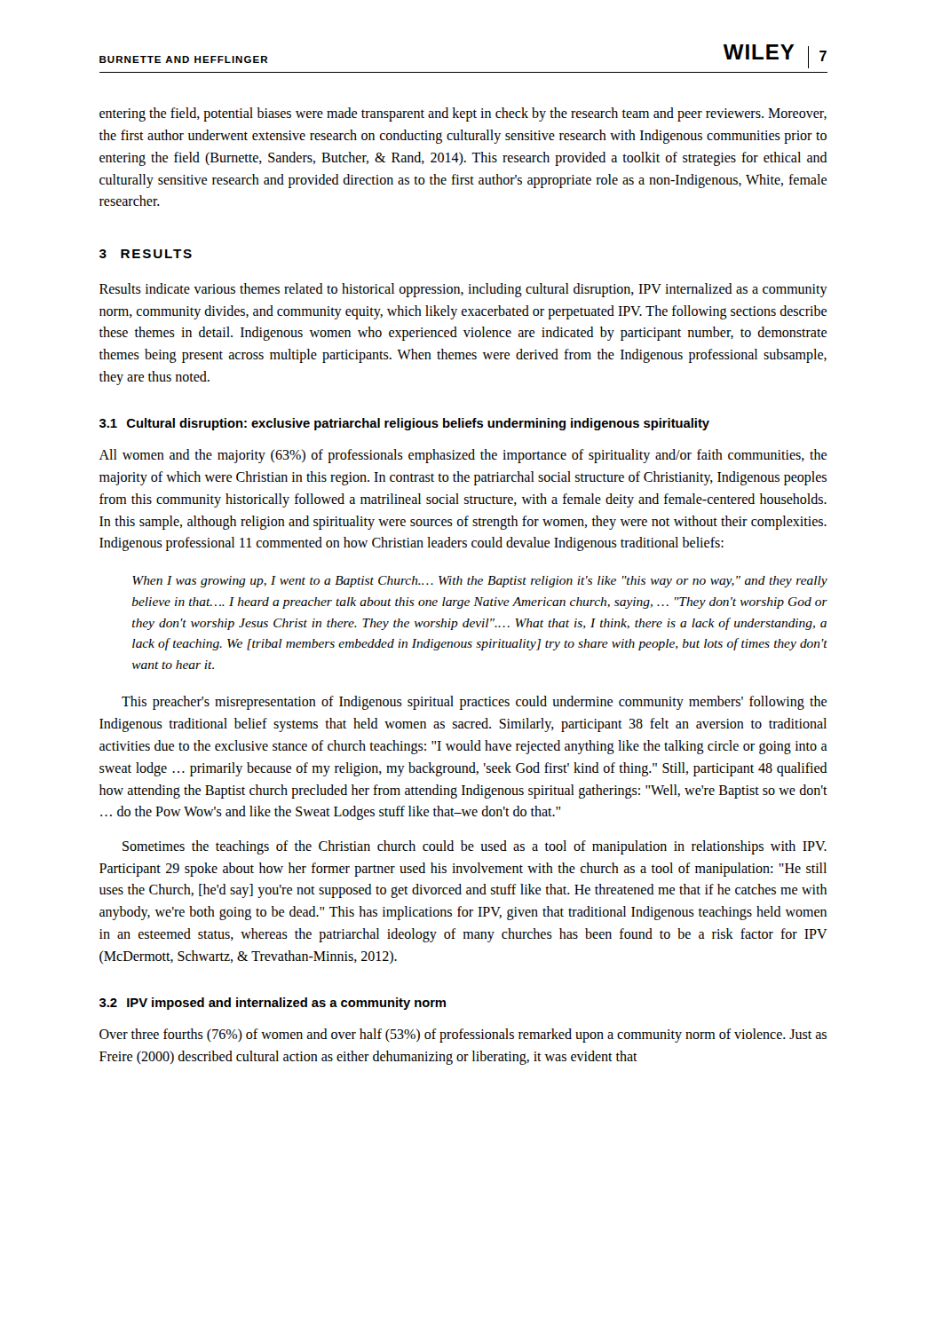Burnette and Hefflinger
WILEY 7
entering the field, potential biases were made transparent and kept in check by the research team and peer reviewers. Moreover, the first author underwent extensive research on conducting culturally sensitive research with Indigenous communities prior to entering the field (Burnette, Sanders, Butcher, & Rand, 2014). This research provided a toolkit of strategies for ethical and culturally sensitive research and provided direction as to the first author's appropriate role as a non-Indigenous, White, female researcher.
3 RESULTS
Results indicate various themes related to historical oppression, including cultural disruption, IPV internalized as a community norm, community divides, and community equity, which likely exacerbated or perpetuated IPV. The following sections describe these themes in detail. Indigenous women who experienced violence are indicated by participant number, to demonstrate themes being present across multiple participants. When themes were derived from the Indigenous professional subsample, they are thus noted.
3.1 Cultural disruption: exclusive patriarchal religious beliefs undermining indigenous spirituality
All women and the majority (63%) of professionals emphasized the importance of spirituality and/or faith communities, the majority of which were Christian in this region. In contrast to the patriarchal social structure of Christianity, Indigenous peoples from this community historically followed a matrilineal social structure, with a female deity and female-centered households. In this sample, although religion and spirituality were sources of strength for women, they were not without their complexities. Indigenous professional 11 commented on how Christian leaders could devalue Indigenous traditional beliefs:
When I was growing up, I went to a Baptist Church.… With the Baptist religion it's like "this way or no way," and they really believe in that…. I heard a preacher talk about this one large Native American church, saying, … "They don't worship God or they don't worship Jesus Christ in there. They the worship devil".… What that is, I think, there is a lack of understanding, a lack of teaching. We [tribal members embedded in Indigenous spirituality] try to share with people, but lots of times they don't want to hear it.
This preacher's misrepresentation of Indigenous spiritual practices could undermine community members' following the Indigenous traditional belief systems that held women as sacred. Similarly, participant 38 felt an aversion to traditional activities due to the exclusive stance of church teachings: "I would have rejected anything like the talking circle or going into a sweat lodge … primarily because of my religion, my background, 'seek God first' kind of thing." Still, participant 48 qualified how attending the Baptist church precluded her from attending Indigenous spiritual gatherings: "Well, we're Baptist so we don't … do the Pow Wow's and like the Sweat Lodges stuff like that–we don't do that."
Sometimes the teachings of the Christian church could be used as a tool of manipulation in relationships with IPV. Participant 29 spoke about how her former partner used his involvement with the church as a tool of manipulation: "He still uses the Church, [he'd say] you're not supposed to get divorced and stuff like that. He threatened me that if he catches me with anybody, we're both going to be dead." This has implications for IPV, given that traditional Indigenous teachings held women in an esteemed status, whereas the patriarchal ideology of many churches has been found to be a risk factor for IPV (McDermott, Schwartz, & Trevathan-Minnis, 2012).
3.2 IPV imposed and internalized as a community norm
Over three fourths (76%) of women and over half (53%) of professionals remarked upon a community norm of violence. Just as Freire (2000) described cultural action as either dehumanizing or liberating, it was evident that